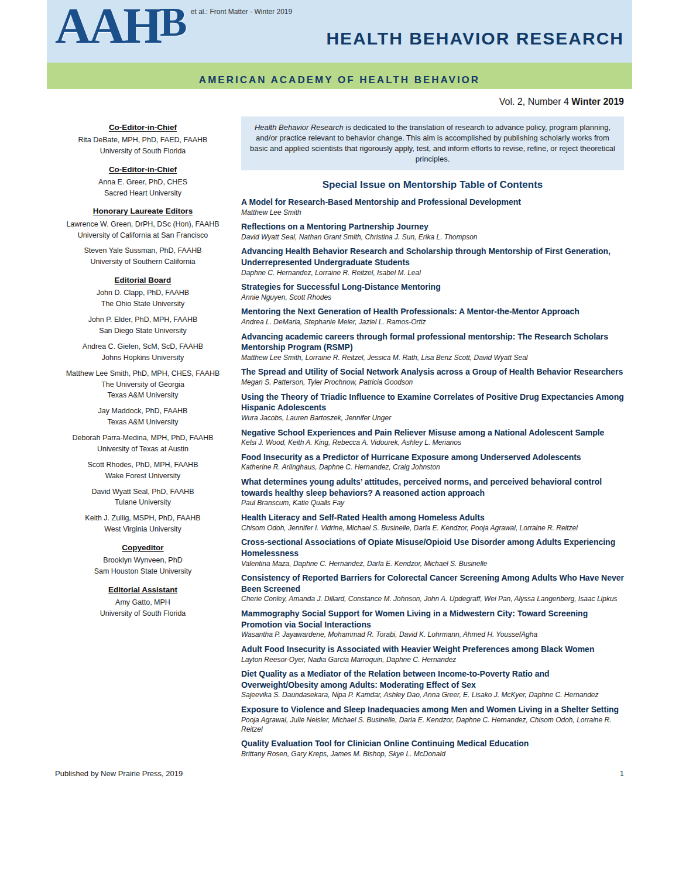AAHB
et al.: Front Matter - Winter 2019
HEALTH BEHAVIOR RESEARCH
AMERICAN ACADEMY OF HEALTH BEHAVIOR
Vol. 2, Number 4 Winter 2019
Co-Editor-in-Chief
Rita DeBate, MPH, PhD, FAED, FAAHB
University of South Florida
Co-Editor-in-Chief
Anna E. Greer, PhD, CHES
Sacred Heart University
Honorary Laureate Editors
Lawrence W. Green, DrPH, DSc (Hon), FAAHB
University of California at San Francisco
Steven Yale Sussman, PhD, FAAHB
University of Southern California
Editorial Board
John D. Clapp, PhD, FAAHB
The Ohio State University
John P. Elder, PhD, MPH, FAAHB
San Diego State University
Andrea C. Gielen, ScM, ScD, FAAHB
Johns Hopkins University
Matthew Lee Smith, PhD, MPH, CHES, FAAHB
The University of Georgia
Texas A&M University
Jay Maddock, PhD, FAAHB
Texas A&M University
Deborah Parra-Medina, MPH, PhD, FAAHB
University of Texas at Austin
Scott Rhodes, PhD, MPH, FAAHB
Wake Forest University
David Wyatt Seal, PhD, FAAHB
Tulane University
Keith J. Zullig, MSPH, PhD, FAAHB
West Virginia University
Copyeditor
Brooklyn Wynveen, PhD
Sam Houston State University
Editorial Assistant
Amy Gatto, MPH
University of South Florida
Health Behavior Research is dedicated to the translation of research to advance policy, program planning, and/or practice relevant to behavior change. This aim is accomplished by publishing scholarly works from basic and applied scientists that rigorously apply, test, and inform efforts to revise, refine, or reject theoretical principles.
Special Issue on Mentorship Table of Contents
A Model for Research-Based Mentorship and Professional Development Matthew Lee Smith
Reflections on a Mentoring Partnership Journey David Wyatt Seal, Nathan Grant Smith, Christina J. Sun, Erika L. Thompson
Advancing Health Behavior Research and Scholarship through Mentorship of First Generation, Underrepresented Undergraduate Students Daphne C. Hernandez, Lorraine R. Reitzel, Isabel M. Leal
Strategies for Successful Long-Distance Mentoring Annie Nguyen, Scott Rhodes
Mentoring the Next Generation of Health Professionals: A Mentor-the-Mentor Approach Andrea L. DeMaria, Stephanie Meier, Jaziel L. Ramos-Ortiz
Advancing academic careers through formal professional mentorship: The Research Scholars Mentorship Program (RSMP) Matthew Lee Smith, Lorraine R. Reitzel, Jessica M. Rath, Lisa Benz Scott, David Wyatt Seal
The Spread and Utility of Social Network Analysis across a Group of Health Behavior Researchers Megan S. Patterson, Tyler Prochnow, Patricia Goodson
Using the Theory of Triadic Influence to Examine Correlates of Positive Drug Expectancies Among Hispanic Adolescents Wura Jacobs, Lauren Bartoszek, Jennifer Unger
Negative School Experiences and Pain Reliever Misuse among a National Adolescent Sample Kelsi J. Wood, Keith A. King, Rebecca A. Vidourek, Ashley L. Merianos
Food Insecurity as a Predictor of Hurricane Exposure among Underserved Adolescents Katherine R. Arlinghaus, Daphne C. Hernandez, Craig Johnston
What determines young adults’ attitudes, perceived norms, and perceived behavioral control towards healthy sleep behaviors? A reasoned action approach Paul Branscum, Katie Qualls Fay
Health Literacy and Self-Rated Health among Homeless Adults Chisom Odoh, Jennifer I. Vidrine, Michael S. Businelle, Darla E. Kendzor, Pooja Agrawal, Lorraine R. Reitzel
Cross-sectional Associations of Opiate Misuse/Opioid Use Disorder among Adults Experiencing Homelessness Valentina Maza, Daphne C. Hernandez, Darla E. Kendzor, Michael S. Businelle
Consistency of Reported Barriers for Colorectal Cancer Screening Among Adults Who Have Never Been Screened Cherie Conley, Amanda J. Dillard, Constance M. Johnson, John A. Updegraff, Wei Pan, Alyssa Langenberg, Isaac Lipkus
Mammography Social Support for Women Living in a Midwestern City: Toward Screening Promotion via Social Interactions Wasantha P. Jayawardene, Mohammad R. Torabi, David K. Lohrmann, Ahmed H. YoussefAgha
Adult Food Insecurity is Associated with Heavier Weight Preferences among Black Women Layton Reesor-Oyer, Nadia Garcia Marroquin, Daphne C. Hernandez
Diet Quality as a Mediator of the Relation between Income-to-Poverty Ratio and Overweight/Obesity among Adults: Moderating Effect of Sex Sajeevika S. Daundasekara, Nipa P. Kamdar, Ashley Dao, Anna Greer, E. Lisako J. McKyer, Daphne C. Hernandez
Exposure to Violence and Sleep Inadequacies among Men and Women Living in a Shelter Setting Pooja Agrawal, Julie Neisler, Michael S. Businelle, Darla E. Kendzor, Daphne C. Hernandez, Chisom Odoh, Lorraine R. Reitzel
Quality Evaluation Tool for Clinician Online Continuing Medical Education Brittany Rosen, Gary Kreps, James M. Bishop, Skye L. McDonald
Published by New Prairie Press, 2019
1